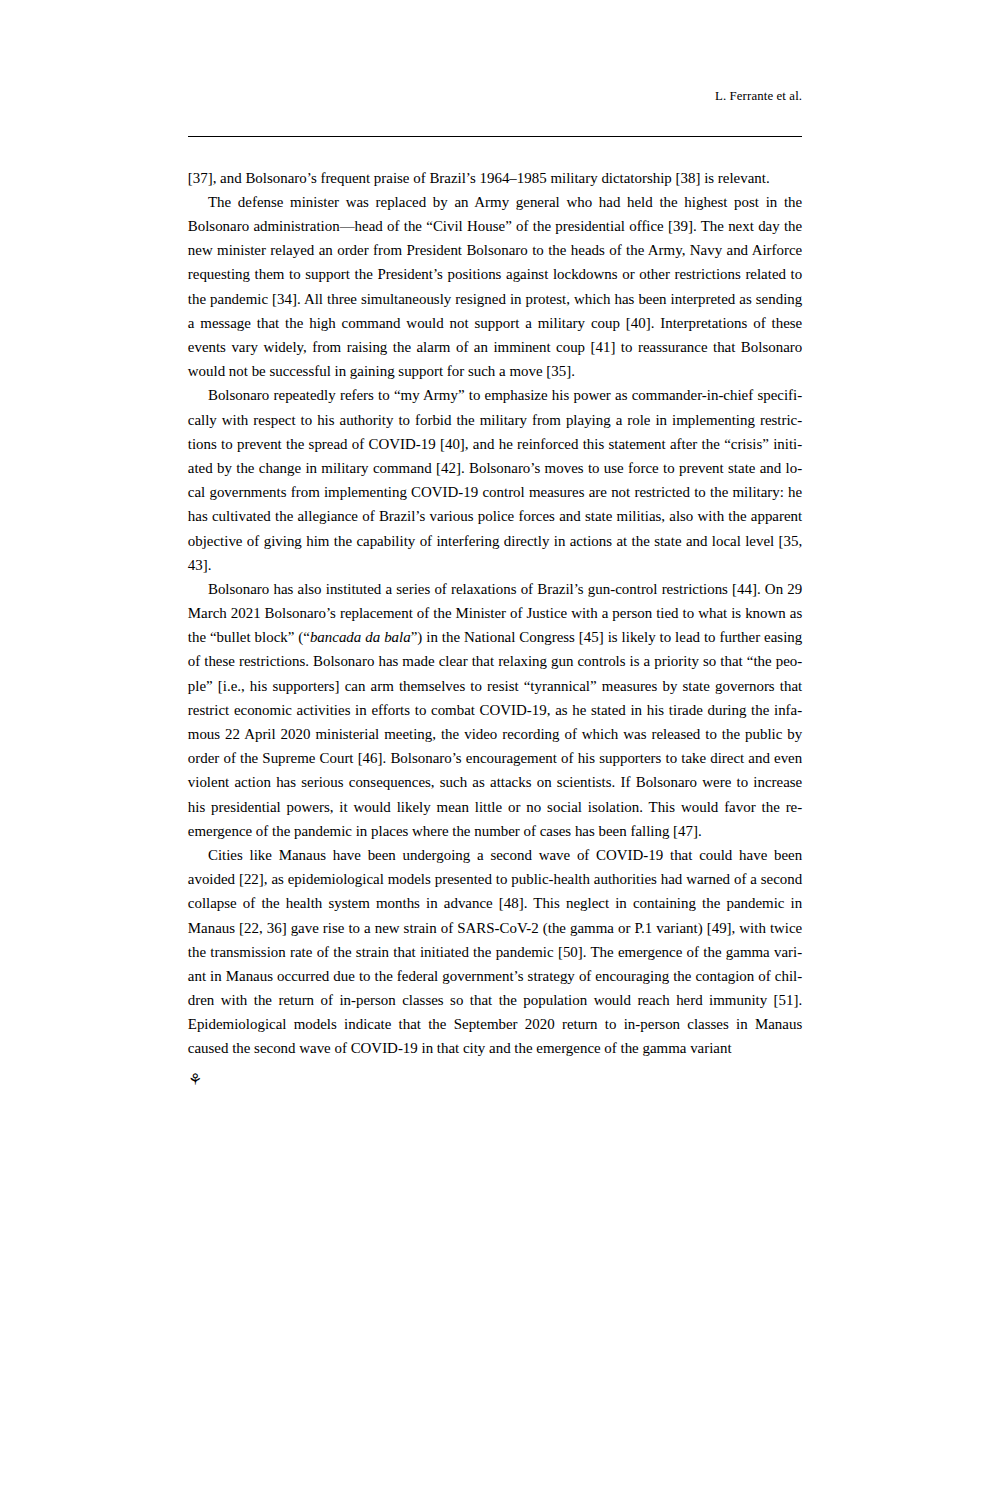L. Ferrante et al.
[37], and Bolsonaro’s frequent praise of Brazil’s 1964–1985 military dictatorship [38] is relevant.
The defense minister was replaced by an Army general who had held the highest post in the Bolsonaro administration—head of the “Civil House” of the presidential office [39]. The next day the new minister relayed an order from President Bolsonaro to the heads of the Army, Navy and Airforce requesting them to support the President’s positions against lockdowns or other restrictions related to the pandemic [34]. All three simultaneously resigned in protest, which has been interpreted as sending a message that the high command would not support a military coup [40]. Interpretations of these events vary widely, from raising the alarm of an imminent coup [41] to reassurance that Bolsonaro would not be successful in gaining support for such a move [35].
Bolsonaro repeatedly refers to “my Army” to emphasize his power as commander-in-chief specifically with respect to his authority to forbid the military from playing a role in implementing restrictions to prevent the spread of COVID-19 [40], and he reinforced this statement after the “crisis” initiated by the change in military command [42]. Bolsonaro’s moves to use force to prevent state and local governments from implementing COVID-19 control measures are not restricted to the military: he has cultivated the allegiance of Brazil’s various police forces and state militias, also with the apparent objective of giving him the capability of interfering directly in actions at the state and local level [35, 43].
Bolsonaro has also instituted a series of relaxations of Brazil’s gun-control restrictions [44]. On 29 March 2021 Bolsonaro’s replacement of the Minister of Justice with a person tied to what is known as the “bullet block” (“bancada da bala”) in the National Congress [45] is likely to lead to further easing of these restrictions. Bolsonaro has made clear that relaxing gun controls is a priority so that “the people” [i.e., his supporters] can arm themselves to resist “tyrannical” measures by state governors that restrict economic activities in efforts to combat COVID-19, as he stated in his tirade during the infamous 22 April 2020 ministerial meeting, the video recording of which was released to the public by order of the Supreme Court [46]. Bolsonaro’s encouragement of his supporters to take direct and even violent action has serious consequences, such as attacks on scientists. If Bolsonaro were to increase his presidential powers, it would likely mean little or no social isolation. This would favor the re-emergence of the pandemic in places where the number of cases has been falling [47].
Cities like Manaus have been undergoing a second wave of COVID-19 that could have been avoided [22], as epidemiological models presented to public-health authorities had warned of a second collapse of the health system months in advance [48]. This neglect in containing the pandemic in Manaus [22, 36] gave rise to a new strain of SARS-CoV-2 (the gamma or P.1 variant) [49], with twice the transmission rate of the strain that initiated the pandemic [50]. The emergence of the gamma variant in Manaus occurred due to the federal government’s strategy of encouraging the contagion of children with the return of in-person classes so that the population would reach herd immunity [51]. Epidemiological models indicate that the September 2020 return to in-person classes in Manaus caused the second wave of COVID-19 in that city and the emergence of the gamma variant
⚘